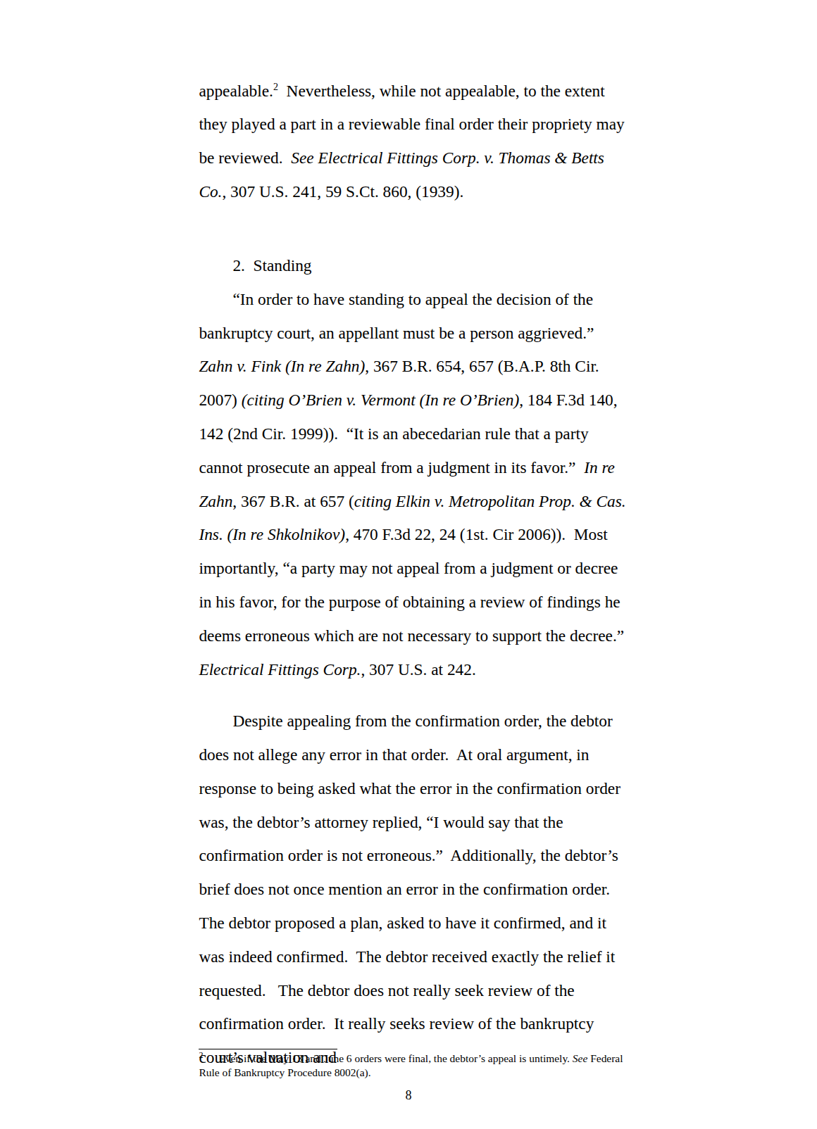appealable.2 Nevertheless, while not appealable, to the extent they played a part in a reviewable final order their propriety may be reviewed. See Electrical Fittings Corp. v. Thomas & Betts Co., 307 U.S. 241, 59 S.Ct. 860, (1939).
2. Standing
“In order to have standing to appeal the decision of the bankruptcy court, an appellant must be a person aggrieved.” Zahn v. Fink (In re Zahn), 367 B.R. 654, 657 (B.A.P. 8th Cir. 2007) (citing O’Brien v. Vermont (In re O’Brien), 184 F.3d 140, 142 (2nd Cir. 1999)). “It is an abecedarian rule that a party cannot prosecute an appeal from a judgment in its favor.” In re Zahn, 367 B.R. at 657 (citing Elkin v. Metropolitan Prop. & Cas. Ins. (In re Shkolnikov), 470 F.3d 22, 24 (1st. Cir 2006)). Most importantly, “a party may not appeal from a judgment or decree in his favor, for the purpose of obtaining a review of findings he deems erroneous which are not necessary to support the decree.” Electrical Fittings Corp., 307 U.S. at 242.
Despite appealing from the confirmation order, the debtor does not allege any error in that order. At oral argument, in response to being asked what the error in the confirmation order was, the debtor’s attorney replied, “I would say that the confirmation order is not erroneous.” Additionally, the debtor’s brief does not once mention an error in the confirmation order. The debtor proposed a plan, asked to have it confirmed, and it was indeed confirmed. The debtor received exactly the relief it requested. The debtor does not really seek review of the confirmation order. It really seeks review of the bankruptcy court’s valuation and
2 Even if the May 13 and June 6 orders were final, the debtor’s appeal is untimely. See Federal Rule of Bankruptcy Procedure 8002(a).
8